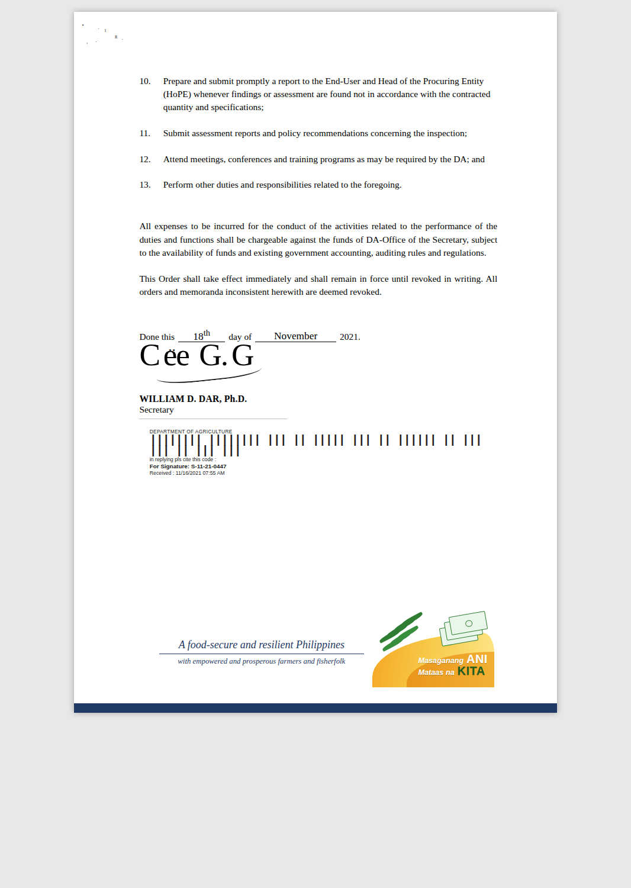• . ı ʀ . , .
10. Prepare and submit promptly a report to the End-User and Head of the Procuring Entity (HoPE) whenever findings or assessment are found not in accordance with the contracted quantity and specifications;
11. Submit assessment reports and policy recommendations concerning the inspection;
12. Attend meetings, conferences and training programs as may be required by the DA; and
13. Perform other duties and responsibilities related to the foregoing.
All expenses to be incurred for the conduct of the activities related to the performance of the duties and functions shall be chargeable against the funds of DA-Office of the Secretary, subject to the availability of funds and existing government accounting, auditing rules and regulations.
This Order shall take effect immediately and shall remain in force until revoked in writing. All orders and memoranda inconsistent herewith are deemed revoked.
Done this 18th day of November 2021.
C
••
ee
G.
G
WILLIAM D. DAR, Ph.D.
Secretary
DEPARTMENT OF AGRICULTURE
|||||||| |||||||| ||| || ||||| ||| || |||||| || ||| ||| || ||| |||
in replying pls cite this code :
For Signature: S-11-21-0447
Received : 11/16/2021 07:55 AM
A food-secure and resilient Philippines
with empowered and prosperous farmers and fisherfolk
Masaganang ANI
Mataas na KITA